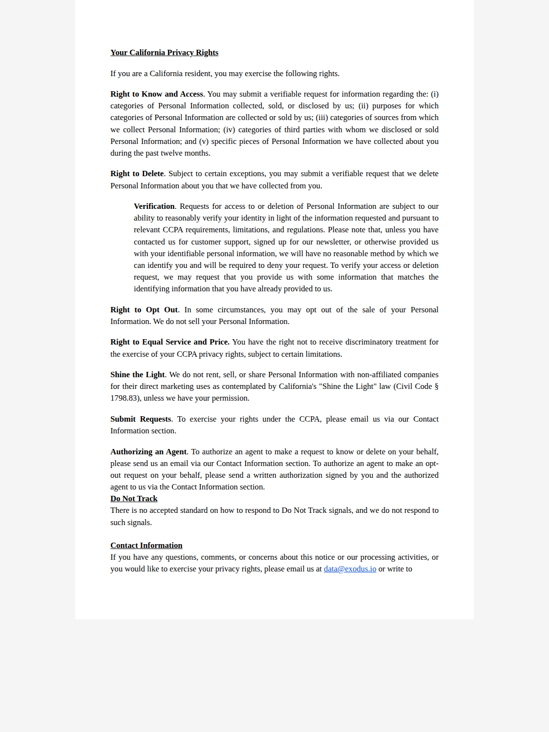Your California Privacy Rights
If you are a California resident, you may exercise the following rights.
Right to Know and Access. You may submit a verifiable request for information regarding the: (i) categories of Personal Information collected, sold, or disclosed by us; (ii) purposes for which categories of Personal Information are collected or sold by us; (iii) categories of sources from which we collect Personal Information; (iv) categories of third parties with whom we disclosed or sold Personal Information; and (v) specific pieces of Personal Information we have collected about you during the past twelve months.
Right to Delete. Subject to certain exceptions, you may submit a verifiable request that we delete Personal Information about you that we have collected from you.
Verification. Requests for access to or deletion of Personal Information are subject to our ability to reasonably verify your identity in light of the information requested and pursuant to relevant CCPA requirements, limitations, and regulations. Please note that, unless you have contacted us for customer support, signed up for our newsletter, or otherwise provided us with your identifiable personal information, we will have no reasonable method by which we can identify you and will be required to deny your request. To verify your access or deletion request, we may request that you provide us with some information that matches the identifying information that you have already provided to us.
Right to Opt Out. In some circumstances, you may opt out of the sale of your Personal Information. We do not sell your Personal Information.
Right to Equal Service and Price. You have the right not to receive discriminatory treatment for the exercise of your CCPA privacy rights, subject to certain limitations.
Shine the Light. We do not rent, sell, or share Personal Information with non-affiliated companies for their direct marketing uses as contemplated by California's "Shine the Light" law (Civil Code § 1798.83), unless we have your permission.
Submit Requests. To exercise your rights under the CCPA, please email us via our Contact Information section.
Authorizing an Agent. To authorize an agent to make a request to know or delete on your behalf, please send us an email via our Contact Information section. To authorize an agent to make an opt-out request on your behalf, please send a written authorization signed by you and the authorized agent to us via the Contact Information section.
Do Not Track
There is no accepted standard on how to respond to Do Not Track signals, and we do not respond to such signals.
Contact Information
If you have any questions, comments, or concerns about this notice or our processing activities, or you would like to exercise your privacy rights, please email us at data@exodus.io or write to